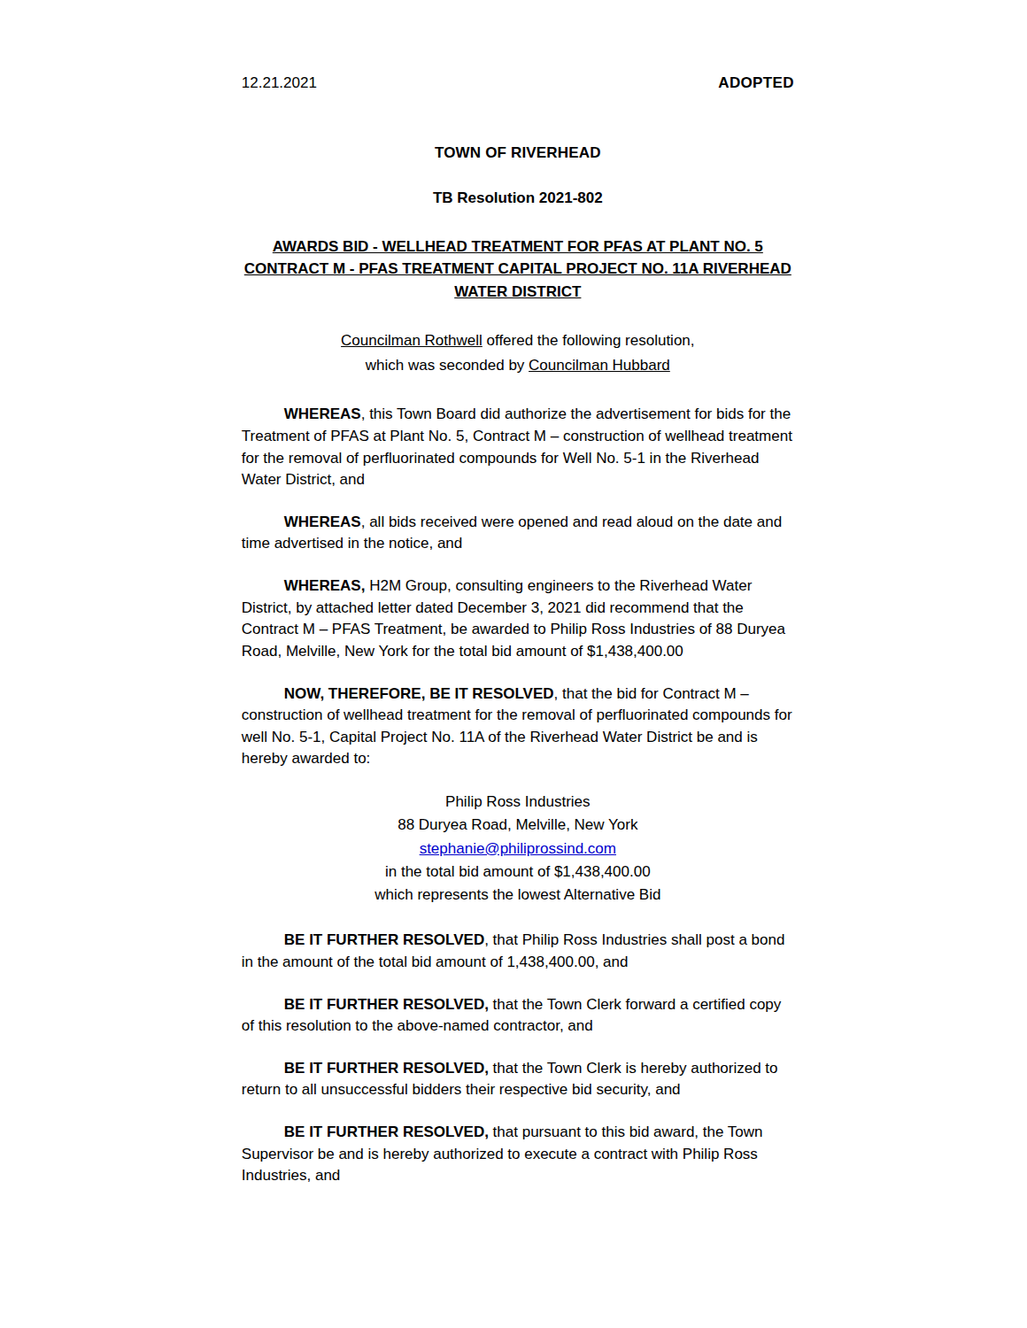12.21.2021 ADOPTED
TOWN OF RIVERHEAD
TB Resolution 2021-802
AWARDS BID - WELLHEAD TREATMENT FOR PFAS AT PLANT NO. 5 CONTRACT M - PFAS TREATMENT CAPITAL PROJECT NO. 11A RIVERHEAD WATER DISTRICT
Councilman Rothwell offered the following resolution,
which was seconded by Councilman Hubbard
WHEREAS, this Town Board did authorize the advertisement for bids for the Treatment of PFAS at Plant No. 5, Contract M – construction of wellhead treatment for the removal of perfluorinated compounds for Well No. 5-1 in the Riverhead Water District, and
WHEREAS, all bids received were opened and read aloud on the date and time advertised in the notice, and
WHEREAS, H2M Group, consulting engineers to the Riverhead Water District, by attached letter dated December 3, 2021 did recommend that the Contract M – PFAS Treatment, be awarded to Philip Ross Industries of 88 Duryea Road, Melville, New York for the total bid amount of $1,438,400.00
NOW, THEREFORE, BE IT RESOLVED, that the bid for Contract M – construction of wellhead treatment for the removal of perfluorinated compounds for well No. 5-1, Capital Project No. 11A of the Riverhead Water District be and is hereby awarded to:
Philip Ross Industries
88 Duryea Road, Melville, New York
stephanie@philiprossind.com
in the total bid amount of $1,438,400.00
which represents the lowest Alternative Bid
BE IT FURTHER RESOLVED, that Philip Ross Industries shall post a bond in the amount of the total bid amount of 1,438,400.00, and
BE IT FURTHER RESOLVED, that the Town Clerk forward a certified copy of this resolution to the above-named contractor, and
BE IT FURTHER RESOLVED, that the Town Clerk is hereby authorized to return to all unsuccessful bidders their respective bid security, and
BE IT FURTHER RESOLVED, that pursuant to this bid award, the Town Supervisor be and is hereby authorized to execute a contract with Philip Ross Industries, and